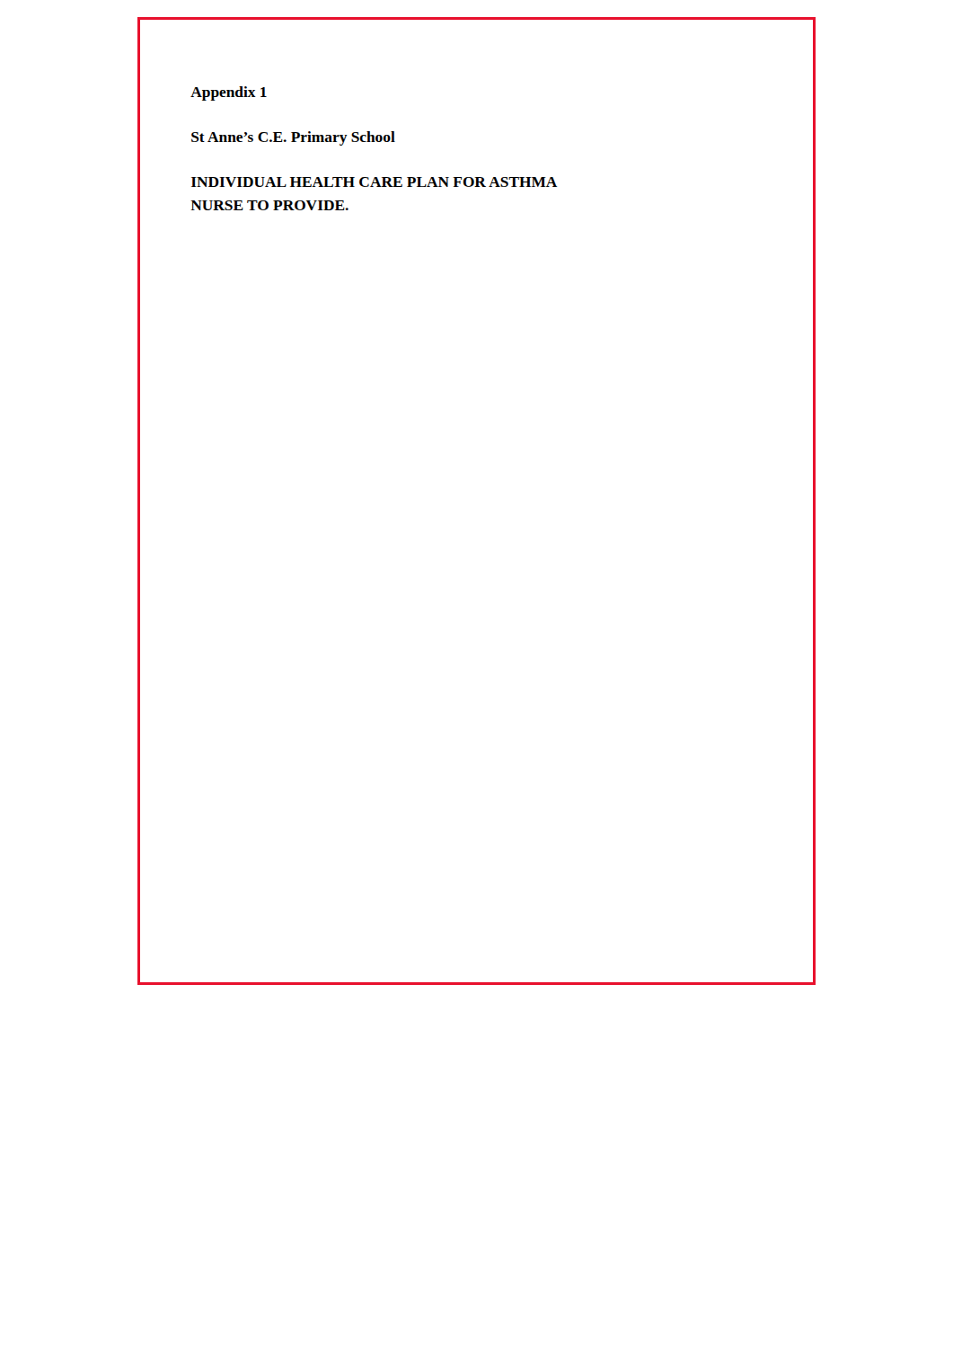Appendix 1
St Anne’s C.E. Primary School
INDIVIDUAL HEALTH CARE PLAN FOR ASTHMA
NURSE TO PROVIDE.